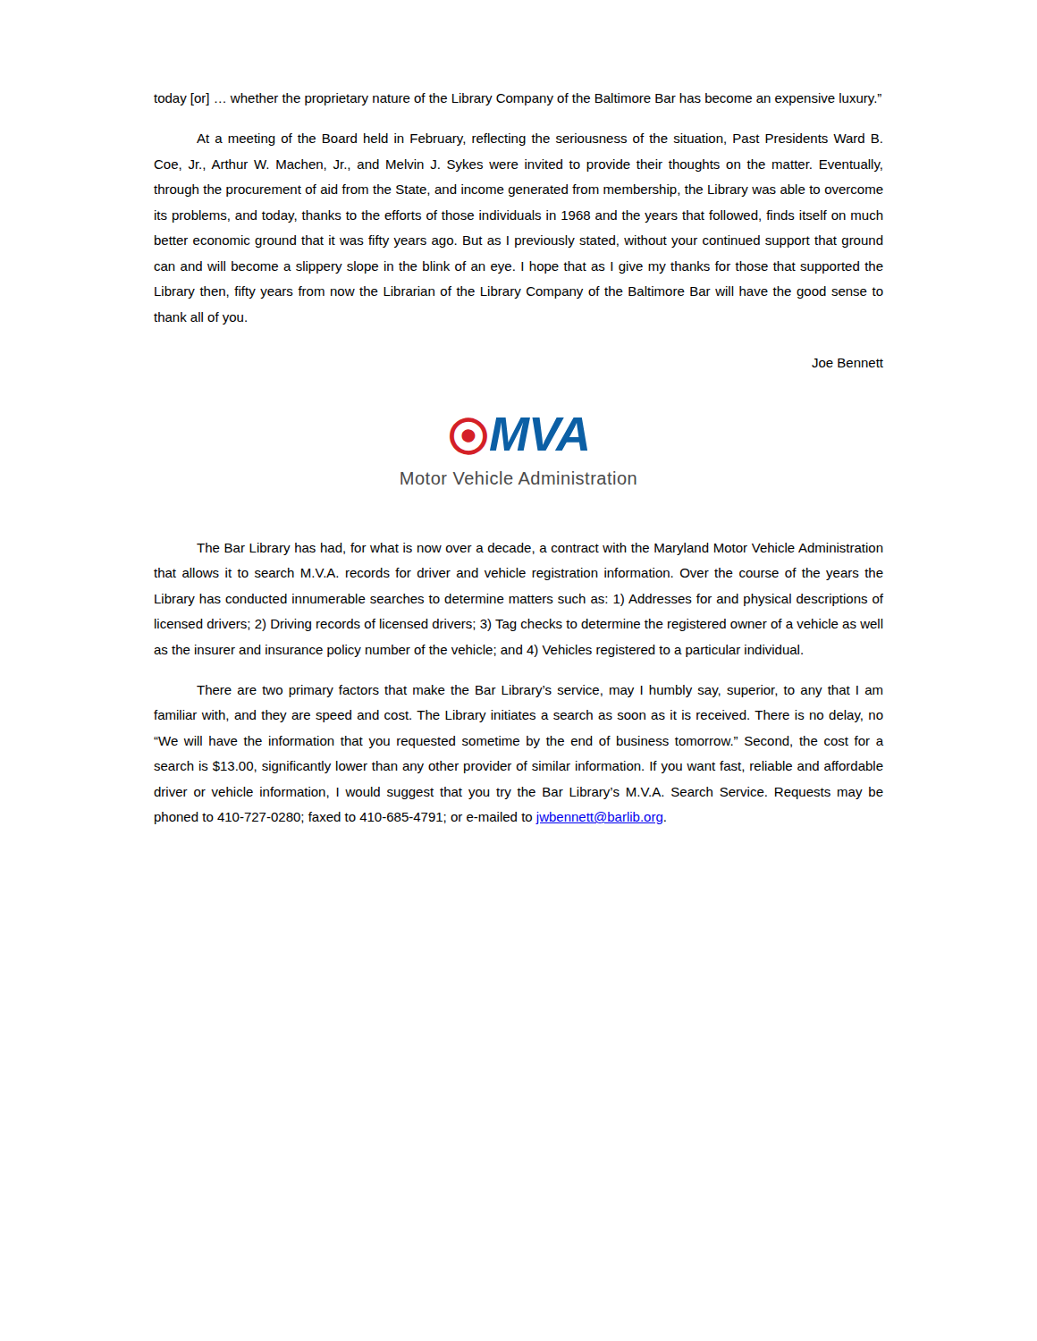today [or] … whether the proprietary nature of the Library Company of the Baltimore Bar has become an expensive luxury.”
At a meeting of the Board held in February, reflecting the seriousness of the situation, Past Presidents Ward B. Coe, Jr., Arthur W. Machen, Jr., and Melvin J. Sykes were invited to provide their thoughts on the matter. Eventually, through the procurement of aid from the State, and income generated from membership, the Library was able to overcome its problems, and today, thanks to the efforts of those individuals in 1968 and the years that followed, finds itself on much better economic ground that it was fifty years ago. But as I previously stated, without your continued support that ground can and will become a slippery slope in the blink of an eye. I hope that as I give my thanks for those that supported the Library then, fifty years from now the Librarian of the Library Company of the Baltimore Bar will have the good sense to thank all of you.
Joe Bennett
⦿MVA
Motor Vehicle Administration
The Bar Library has had, for what is now over a decade, a contract with the Maryland Motor Vehicle Administration that allows it to search M.V.A. records for driver and vehicle registration information. Over the course of the years the Library has conducted innumerable searches to determine matters such as: 1) Addresses for and physical descriptions of licensed drivers; 2) Driving records of licensed drivers; 3) Tag checks to determine the registered owner of a vehicle as well as the insurer and insurance policy number of the vehicle; and 4) Vehicles registered to a particular individual.
There are two primary factors that make the Bar Library’s service, may I humbly say, superior, to any that I am familiar with, and they are speed and cost. The Library initiates a search as soon as it is received. There is no delay, no “We will have the information that you requested sometime by the end of business tomorrow.” Second, the cost for a search is $13.00, significantly lower than any other provider of similar information. If you want fast, reliable and affordable driver or vehicle information, I would suggest that you try the Bar Library’s M.V.A. Search Service. Requests may be phoned to 410-727-0280; faxed to 410-685-4791; or e-mailed to jwbennett@barlib.org.